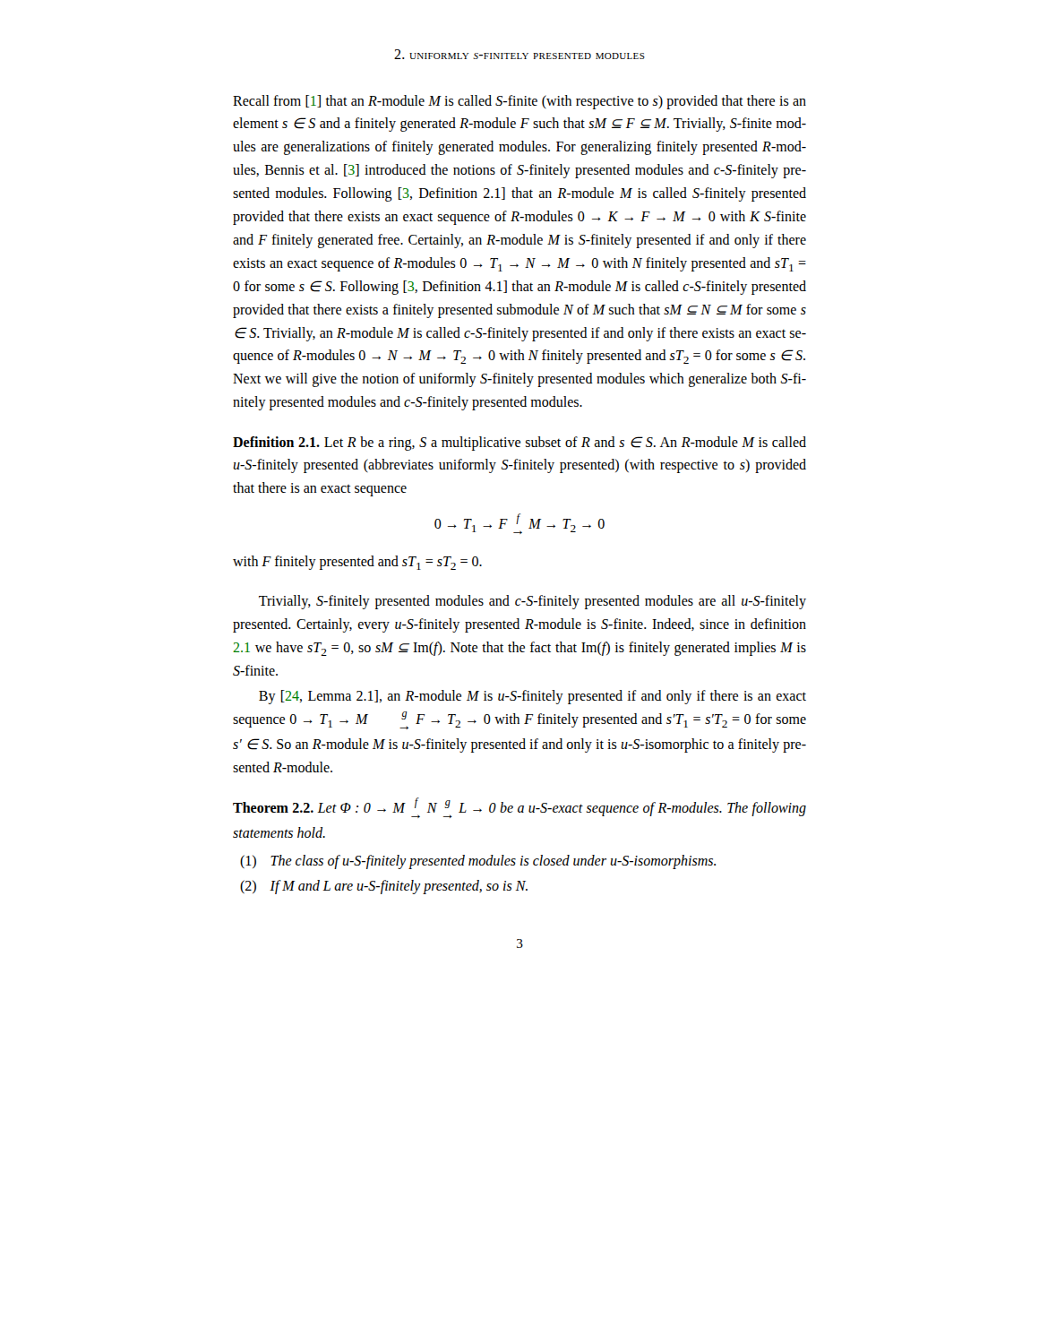2. Uniformly S-finitely presented modules
Recall from [1] that an R-module M is called S-finite (with respective to s) provided that there is an element s ∈ S and a finitely generated R-module F such that sM ⊆ F ⊆ M. Trivially, S-finite modules are generalizations of finitely generated modules. For generalizing finitely presented R-modules, Bennis et al. [3] introduced the notions of S-finitely presented modules and c-S-finitely presented modules. Following [3, Definition 2.1] that an R-module M is called S-finitely presented provided that there exists an exact sequence of R-modules 0 → K → F → M → 0 with K S-finite and F finitely generated free. Certainly, an R-module M is S-finitely presented if and only if there exists an exact sequence of R-modules 0 → T1 → N → M → 0 with N finitely presented and sT1 = 0 for some s ∈ S. Following [3, Definition 4.1] that an R-module M is called c-S-finitely presented provided that there exists a finitely presented submodule N of M such that sM ⊆ N ⊆ M for some s ∈ S. Trivially, an R-module M is called c-S-finitely presented if and only if there exists an exact sequence of R-modules 0 → N → M → T2 → 0 with N finitely presented and sT2 = 0 for some s ∈ S. Next we will give the notion of uniformly S-finitely presented modules which generalize both S-finitely presented modules and c-S-finitely presented modules.
Definition 2.1. Let R be a ring, S a multiplicative subset of R and s ∈ S. An R-module M is called u-S-finitely presented (abbreviates uniformly S-finitely presented) (with respective to s) provided that there is an exact sequence
0 → T1 → F f→ M → T2 → 0
with F finitely presented and sT1 = sT2 = 0.
Trivially, S-finitely presented modules and c-S-finitely presented modules are all u-S-finitely presented. Certainly, every u-S-finitely presented R-module is S-finite. Indeed, since in definition 2.1 we have sT2 = 0, so sM ⊆ Im(f). Note that the fact that Im(f) is finitely generated implies M is S-finite.
By [24, Lemma 2.1], an R-module M is u-S-finitely presented if and only if there is an exact sequence 0 → T1 → M g→ F → T2 → 0 with F finitely presented and s′T1 = s′T2 = 0 for some s′ ∈ S. So an R-module M is u-S-finitely presented if and only it is u-S-isomorphic to a finitely presented R-module.
Theorem 2.2. Let Φ : 0 → M f→ N g→ L → 0 be a u-S-exact sequence of R-modules. The following statements hold.
(1) The class of u-S-finitely presented modules is closed under u-S-isomorphisms.
(2) If M and L are u-S-finitely presented, so is N.
3